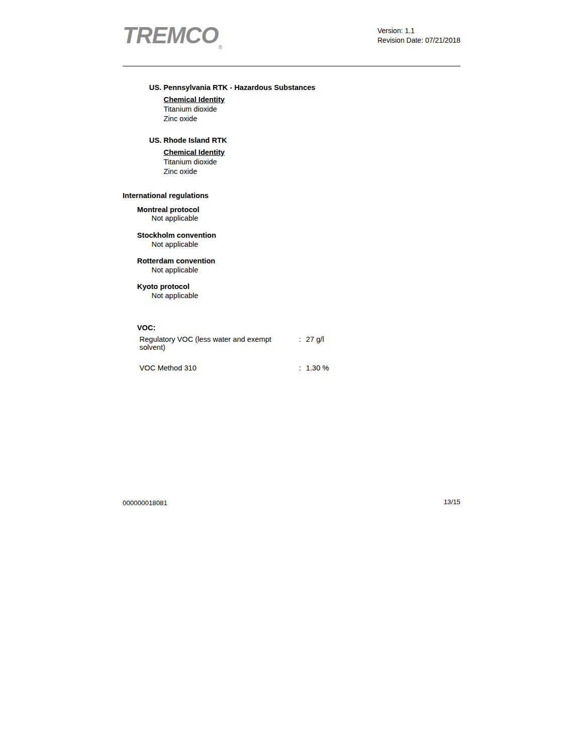TREMCO®
Version: 1.1
Revision Date: 07/21/2018
US. Pennsylvania RTK - Hazardous Substances
Chemical Identity
Titanium dioxide
Zinc oxide
US. Rhode Island RTK
Chemical Identity
Titanium dioxide
Zinc oxide
International regulations
Montreal protocol
Not applicable
Stockholm convention
Not applicable
Rotterdam convention
Not applicable
Kyoto protocol
Not applicable
VOC:
| Regulatory VOC (less water and exempt solvent) | : | 27 g/l |
| VOC Method 310 | : | 1.30 % |
000000018081
13/15